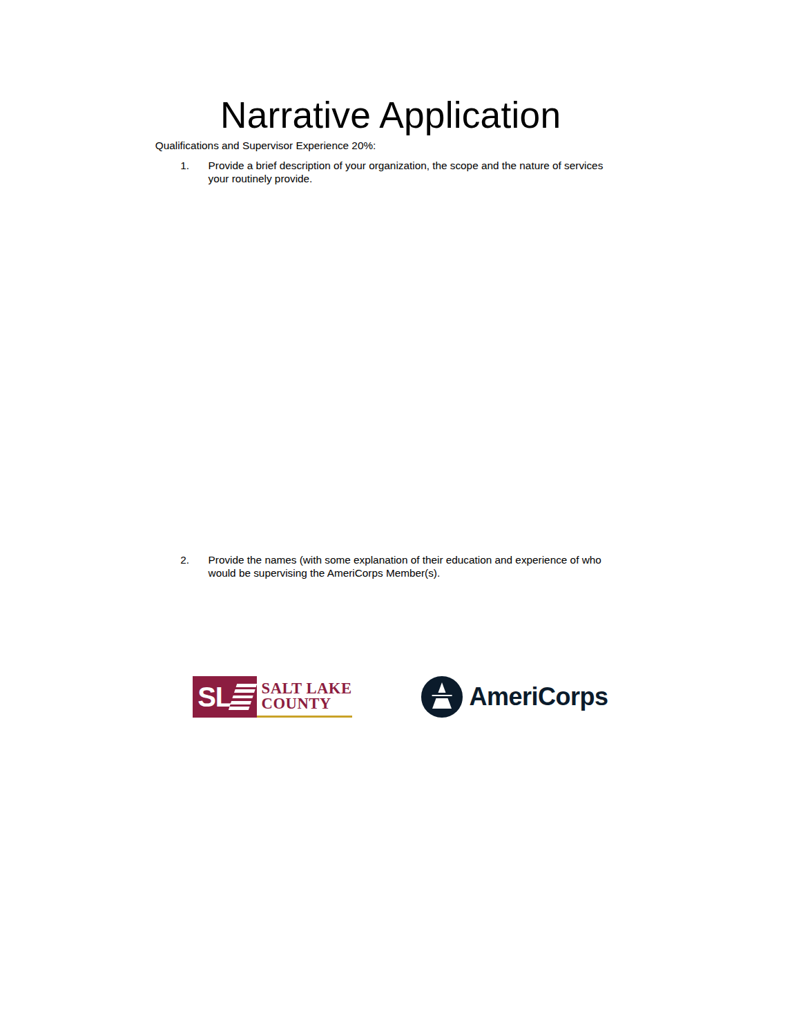Narrative Application
Qualifications and Supervisor Experience 20%:
1. Provide a brief description of your organization, the scope and the nature of services your routinely provide.
2. Provide the names (with some explanation of their education and experience of who would be supervising the AmeriCorps Member(s).
SL
SALT LAKE COUNTY
AmeriCorps